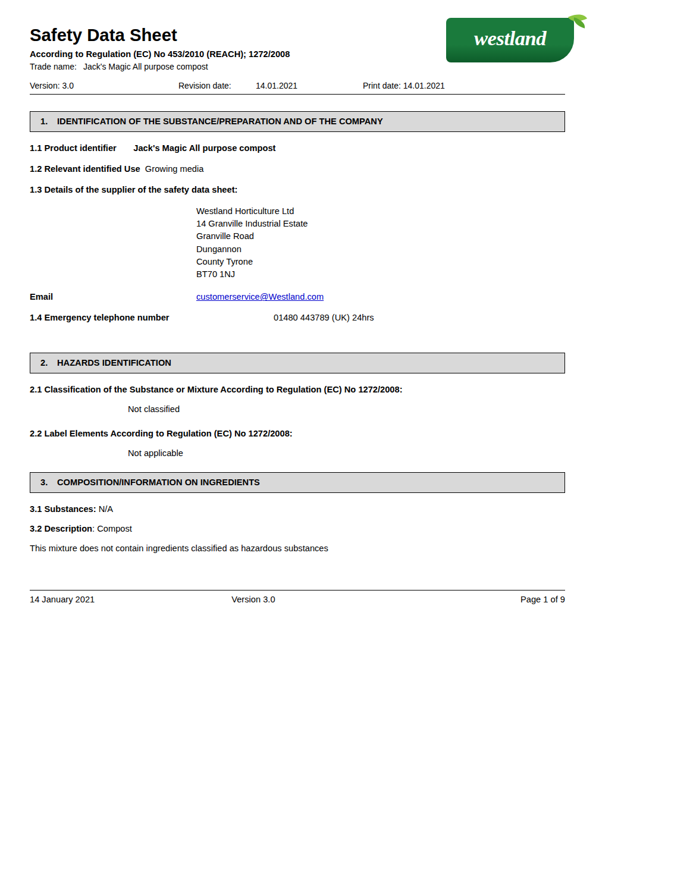westland
Safety Data Sheet
According to Regulation (EC) No 453/2010 (REACH); 1272/2008
Trade name: Jack's Magic All purpose compost
Version: 3.0 Revision date: 14.01.2021 Print date: 14.01.2021
1. IDENTIFICATION OF THE SUBSTANCE/PREPARATION AND OF THE COMPANY
1.1 Product identifier Jack's Magic All purpose compost
1.2 Relevant identified Use Growing media
1.3 Details of the supplier of the safety data sheet:
Westland Horticulture Ltd
14 Granville Industrial Estate
Granville Road
Dungannon
County Tyrone
BT70 1NJ
Email customerservice@Westland.com
1.4 Emergency telephone number01480 443789 (UK) 24hrs
2. HAZARDS IDENTIFICATION
2.1 Classification of the Substance or Mixture According to Regulation (EC) No 1272/2008:
Not classified
2.2 Label Elements According to Regulation (EC) No 1272/2008:
Not applicable
3. COMPOSITION/INFORMATION ON INGREDIENTS
3.1 Substances: N/A
3.2 Description: Compost
This mixture does not contain ingredients classified as hazardous substances
14 January 2021 Version 3.0 Page 1 of 9